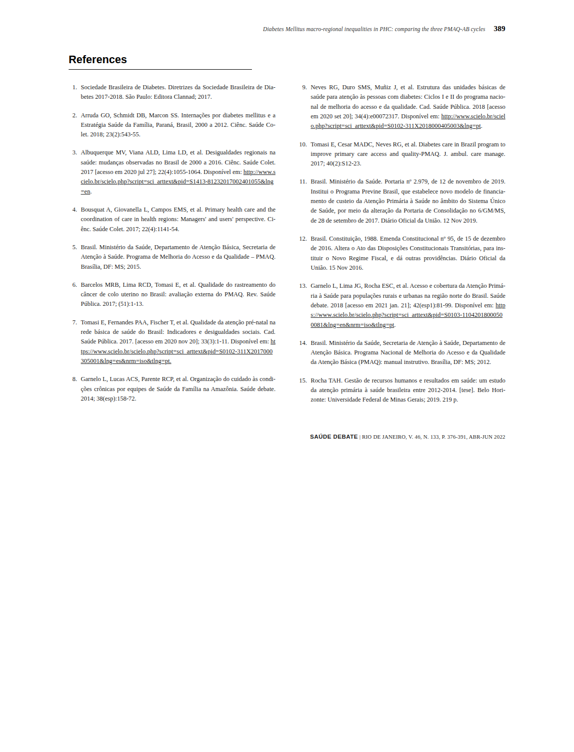Diabetes Mellitus macro-regional inequalities in PHC: comparing the three PMAQ-AB cycles 389
References
Sociedade Brasileira de Diabetes. Diretrizes da Sociedade Brasileira de Diabetes 2017-2018. São Paulo: Editora Clannad; 2017.
Arruda GO, Schmidt DB, Marcon SS. Internações por diabetes mellitus e a Estratégia Saúde da Família, Paraná, Brasil, 2000 a 2012. Ciênc. Saúde Colet. 2018; 23(2):543-55.
Albuquerque MV, Viana ALD, Lima LD, et al. Desigualdades regionais na saúde: mudanças observadas no Brasil de 2000 a 2016. Ciênc. Saúde Colet. 2017 [acesso em 2020 jul 27]; 22(4):1055-1064. Disponível em: http://www.scielo.br/scielo.php?script=sci_arttext&pid=S1413-81232017002401055&lng=en.
Bousquat A, Giovanella L, Campos EMS, et al. Primary health care and the coordination of care in health regions: Managers' and users' perspective. Ciênc. Saúde Colet. 2017; 22(4):1141-54.
Brasil. Ministério da Saúde, Departamento de Atenção Básica, Secretaria de Atenção à Saúde. Programa de Melhoria do Acesso e da Qualidade – PMAQ. Brasília, DF: MS; 2015.
Barcelos MRB, Lima RCD, Tomasi E, et al. Qualidade do rastreamento do câncer de colo uterino no Brasil: avaliação externa do PMAQ. Rev. Saúde Pública. 2017; (51):1-13.
Tomasi E, Fernandes PAA, Fischer T, et al. Qualidade da atenção pré-natal na rede básica de saúde do Brasil: Indicadores e desigualdades sociais. Cad. Saúde Pública. 2017. [acesso em 2020 nov 20]; 33(3):1-11. Disponível em: https://www.scielo.br/scielo.php?script=sci_arttext&pid=S0102-311X2017000305001&lng=es&nrm=iso&tlng=pt.
Garnelo L, Lucas ACS, Parente RCP, et al. Organização do cuidado às condições crônicas por equipes de Saúde da Família na Amazônia. Saúde debate. 2014; 38(esp):158-72.
Neves RG, Duro SMS, Muñiz J, et al. Estrutura das unidades básicas de saúde para atenção às pessoas com diabetes: Ciclos I e II do programa nacional de melhoria do acesso e da qualidade. Cad. Saúde Pública. 2018 [acesso em 2020 set 20]; 34(4):e00072317. Disponível em: http://www.scielo.br/scielo.php?script=sci_arttext&pid=S0102-311X2018000405003&lng=pt.
Tomasi E, Cesar MADC, Neves RG, et al. Diabetes care in Brazil program to improve primary care access and quality-PMAQ. J. ambul. care manage. 2017; 40(2):S12-23.
Brasil. Ministério da Saúde. Portaria nº 2.979, de 12 de novembro de 2019. Institui o Programa Previne Brasil, que estabelece novo modelo de financiamento de custeio da Atenção Primária à Saúde no âmbito do Sistema Único de Saúde, por meio da alteração da Portaria de Consolidação no 6/GM/MS, de 28 de setembro de 2017. Diário Oficial da União. 12 Nov 2019.
Brasil. Constituição, 1988. Emenda Constitucional nº 95, de 15 de dezembro de 2016. Altera o Ato das Disposições Constitucionais Transitórias, para instituir o Novo Regime Fiscal, e dá outras providências. Diário Oficial da União. 15 Nov 2016.
Garnelo L, Lima JG, Rocha ESC, et al. Acesso e cobertura da Atenção Primária à Saúde para populações rurais e urbanas na região norte do Brasil. Saúde debate. 2018 [acesso em 2021 jan. 21]; 42(esp1):81-99. Disponível em: https://www.scielo.br/scielo.php?script=sci_arttext&pid=S0103-11042018000500081&lng=en&nrm=iso&tlng=pt.
Brasil. Ministério da Saúde, Secretaria de Atenção à Saúde, Departamento de Atenção Básica. Programa Nacional de Melhoria do Acesso e da Qualidade da Atenção Básica (PMAQ): manual instrutivo. Brasília, DF: MS; 2012.
Rocha TAH. Gestão de recursos humanos e resultados em saúde: um estudo da atenção primária à saúde brasileira entre 2012-2014. [tese]. Belo Horizonte: Universidade Federal de Minas Gerais; 2019. 219 p.
SAÚDE DEBATE | RIO DE JANEIRO, V. 46, N. 133, P. 376-391, ABR-JUN 2022